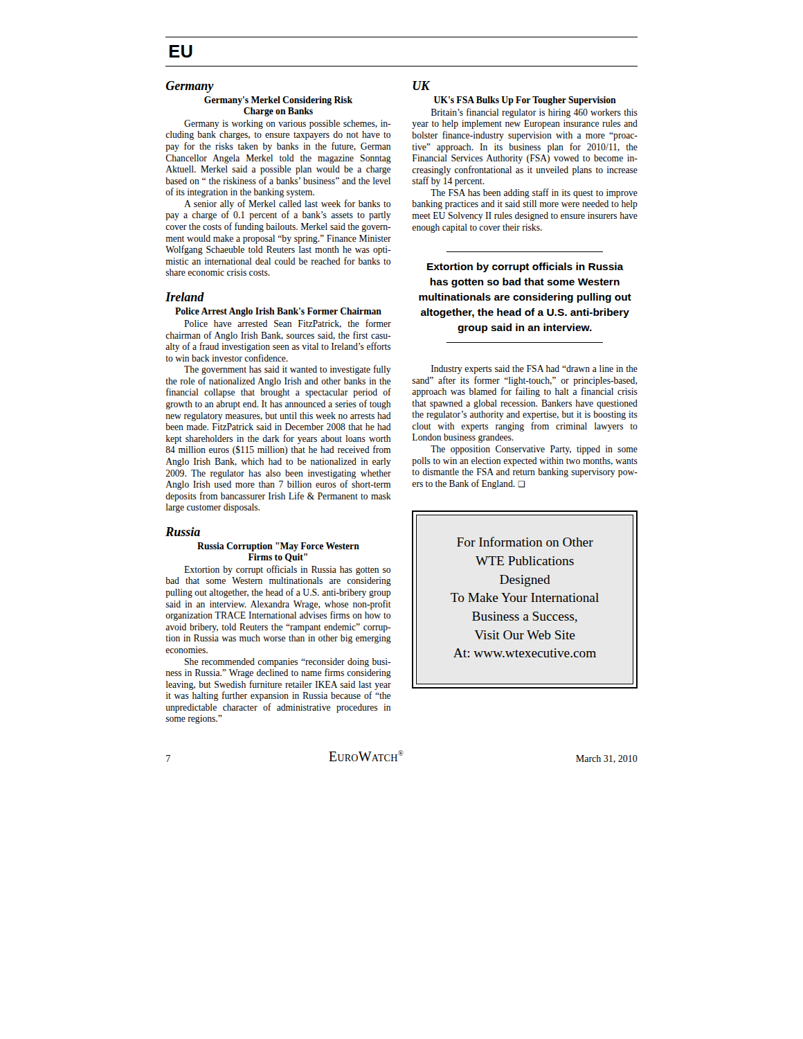EU
Germany
Germany's Merkel Considering Risk
Charge on Banks
Germany is working on various possible schemes, including bank charges, to ensure taxpayers do not have to pay for the risks taken by banks in the future, German Chancellor Angela Merkel told the magazine Sonntag Aktuell. Merkel said a possible plan would be a charge based on “ the riskiness of a banks’ business” and the level of its integration in the banking system.
A senior ally of Merkel called last week for banks to pay a charge of 0.1 percent of a bank’s assets to partly cover the costs of funding bailouts. Merkel said the government would make a proposal “by spring.” Finance Minister Wolfgang Schaeuble told Reuters last month he was optimistic an international deal could be reached for banks to share economic crisis costs.
Ireland
Police Arrest Anglo Irish Bank's Former Chairman
Police have arrested Sean FitzPatrick, the former chairman of Anglo Irish Bank, sources said, the first casualty of a fraud investigation seen as vital to Ireland’s efforts to win back investor confidence.
The government has said it wanted to investigate fully the role of nationalized Anglo Irish and other banks in the financial collapse that brought a spectacular period of growth to an abrupt end. It has announced a series of tough new regulatory measures, but until this week no arrests had been made. FitzPatrick said in December 2008 that he had kept shareholders in the dark for years about loans worth 84 million euros ($115 million) that he had received from Anglo Irish Bank, which had to be nationalized in early 2009. The regulator has also been investigating whether Anglo Irish used more than 7 billion euros of short-term deposits from bancassurer Irish Life & Permanent to mask large customer disposals.
Russia
Russia Corruption "May Force Western
Firms to Quit"
Extortion by corrupt officials in Russia has gotten so bad that some Western multinationals are considering pulling out altogether, the head of a U.S. anti-bribery group said in an interview. Alexandra Wrage, whose non-profit organization TRACE International advises firms on how to avoid bribery, told Reuters the “rampant endemic” corruption in Russia was much worse than in other big emerging economies.
She recommended companies “reconsider doing business in Russia.” Wrage declined to name firms considering leaving, but Swedish furniture retailer IKEA said last year it was halting further expansion in Russia because of “the unpredictable character of administrative procedures in some regions.”
UK
UK's FSA Bulks Up For Tougher Supervision
Britain’s financial regulator is hiring 460 workers this year to help implement new European insurance rules and bolster finance-industry supervision with a more “proactive” approach. In its business plan for 2010/11, the Financial Services Authority (FSA) vowed to become increasingly confrontational as it unveiled plans to increase staff by 14 percent.
The FSA has been adding staff in its quest to improve banking practices and it said still more were needed to help meet EU Solvency II rules designed to ensure insurers have enough capital to cover their risks.
Extortion by corrupt officials in Russia has gotten so bad that some Western multinationals are considering pulling out altogether, the head of a U.S. anti-bribery group said in an interview.
Industry experts said the FSA had “drawn a line in the sand” after its former “light-touch,” or principles-based, approach was blamed for failing to halt a financial crisis that spawned a global recession. Bankers have questioned the regulator’s authority and expertise, but it is boosting its clout with experts ranging from criminal lawyers to London business grandees.
The opposition Conservative Party, tipped in some polls to win an election expected within two months, wants to dismantle the FSA and return banking supervisory powers to the Bank of England. ❑
For Information on Other
WTE Publications
Designed
To Make Your International
Business a Success,
Visit Our Web Site
At: www.wtexecutive.com
7
EuroWatch®
March 31, 2010